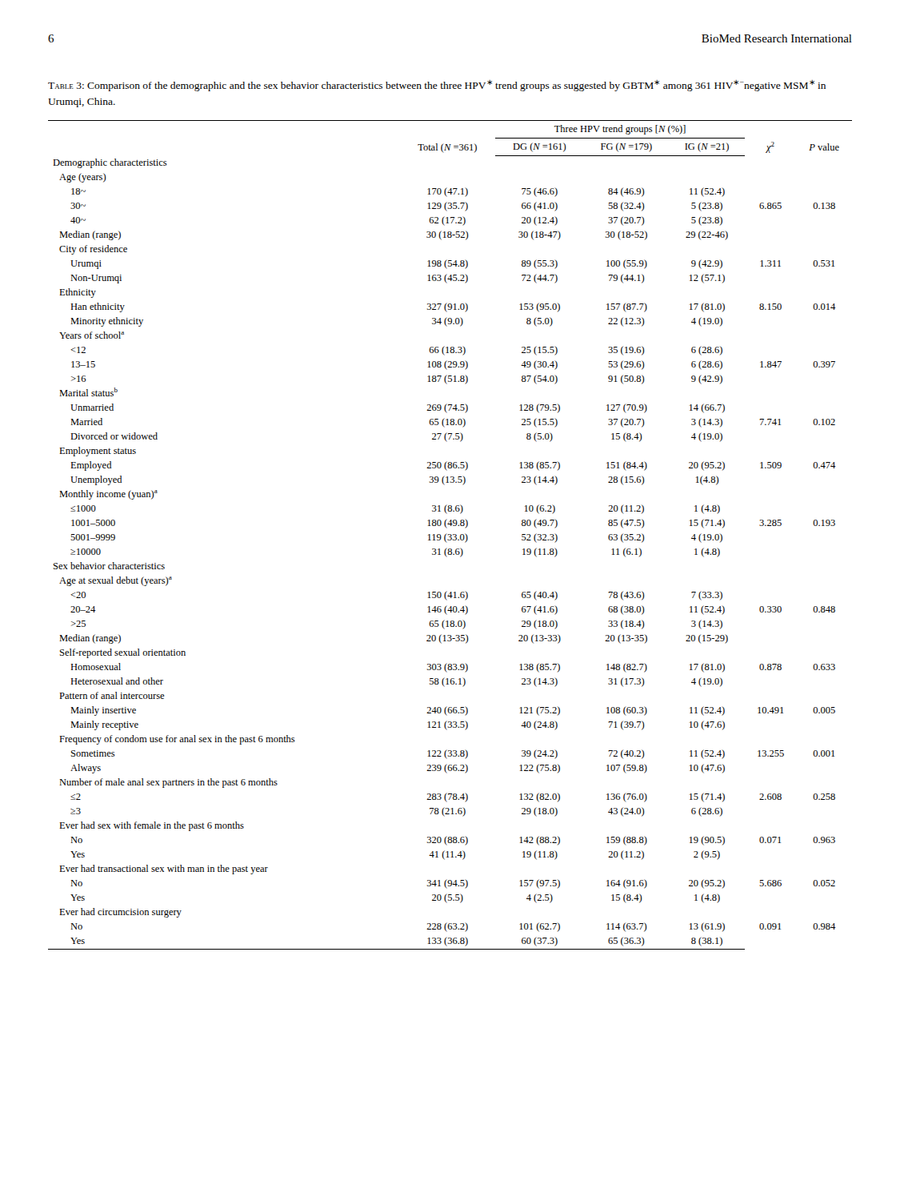6
BioMed Research International
Table 3: Comparison of the demographic and the sex behavior characteristics between the three HPV∗ trend groups as suggested by GBTM∗ among 361 HIV∗−negative MSM∗ in Urumqi, China.
| | Total ( N =361) | Three HPV trend groups [ N (%)] | χ 2 | P value |
| --- | --- | --- | --- | --- |
| DG ( N =161) | FG ( N =179) | IG ( N =21) |
| Demographic characteristics | | | | | | |
| Age (years) | | | | | | |
| 18~ | 170 (47.1) | 75 (46.6) | 84 (46.9) | 11 (52.4) | | |
| 30~ | 129 (35.7) | 66 (41.0) | 58 (32.4) | 5 (23.8) | 6.865 | 0.138 |
| 40~ | 62 (17.2) | 20 (12.4) | 37 (20.7) | 5 (23.8) | | |
| Median (range) | 30 (18-52) | 30 (18-47) | 30 (18-52) | 29 (22-46) | | |
| City of residence | | | | | | |
| Urumqi | 198 (54.8) | 89 (55.3) | 100 (55.9) | 9 (42.9) | 1.311 | 0.531 |
| Non-Urumqi | 163 (45.2) | 72 (44.7) | 79 (44.1) | 12 (57.1) |
| Ethnicity | | | | | | |
| Han ethnicity | 327 (91.0) | 153 (95.0) | 157 (87.7) | 17 (81.0) | 8.150 | 0.014 |
| Minority ethnicity | 34 (9.0) | 8 (5.0) | 22 (12.3) | 4 (19.0) |
| Years of school a | | | | | | |
| <12 | 66 (18.3) | 25 (15.5) | 35 (19.6) | 6 (28.6) | | |
| 13–15 | 108 (29.9) | 49 (30.4) | 53 (29.6) | 6 (28.6) | 1.847 | 0.397 |
| >16 | 187 (51.8) | 87 (54.0) | 91 (50.8) | 9 (42.9) | | |
| Marital status b | | | | | | |
| Unmarried | 269 (74.5) | 128 (79.5) | 127 (70.9) | 14 (66.7) | | |
| Married | 65 (18.0) | 25 (15.5) | 37 (20.7) | 3 (14.3) | 7.741 | 0.102 |
| Divorced or widowed | 27 (7.5) | 8 (5.0) | 15 (8.4) | 4 (19.0) | | |
| Employment status | | | | | | |
| Employed | 250 (86.5) | 138 (85.7) | 151 (84.4) | 20 (95.2) | 1.509 | 0.474 |
| Unemployed | 39 (13.5) | 23 (14.4) | 28 (15.6) | 1(4.8) |
| Monthly income (yuan) a | | | | | | |
| ≤1000 | 31 (8.6) | 10 (6.2) | 20 (11.2) | 1 (4.8) | | |
| 1001–5000 | 180 (49.8) | 80 (49.7) | 85 (47.5) | 15 (71.4) | 3.285 | 0.193 |
| 5001–9999 | 119 (33.0) | 52 (32.3) | 63 (35.2) | 4 (19.0) |
| ≥10000 | 31 (8.6) | 19 (11.8) | 11 (6.1) | 1 (4.8) | | |
| Sex behavior characteristics | | | | | | |
| Age at sexual debut (years) a | | | | | | |
| <20 | 150 (41.6) | 65 (40.4) | 78 (43.6) | 7 (33.3) | | |
| 20–24 | 146 (40.4) | 67 (41.6) | 68 (38.0) | 11 (52.4) | 0.330 | 0.848 |
| >25 | 65 (18.0) | 29 (18.0) | 33 (18.4) | 3 (14.3) | | |
| Median (range) | 20 (13-35) | 20 (13-33) | 20 (13-35) | 20 (15-29) | | |
| Self-reported sexual orientation | | | | | | |
| Homosexual | 303 (83.9) | 138 (85.7) | 148 (82.7) | 17 (81.0) | 0.878 | 0.633 |
| Heterosexual and other | 58 (16.1) | 23 (14.3) | 31 (17.3) | 4 (19.0) |
| Pattern of anal intercourse | | | | | | |
| Mainly insertive | 240 (66.5) | 121 (75.2) | 108 (60.3) | 11 (52.4) | 10.491 | 0.005 |
| Mainly receptive | 121 (33.5) | 40 (24.8) | 71 (39.7) | 10 (47.6) |
| Frequency of condom use for anal sex in the past 6 months | | | | | | |
| Sometimes | 122 (33.8) | 39 (24.2) | 72 (40.2) | 11 (52.4) | 13.255 | 0.001 |
| Always | 239 (66.2) | 122 (75.8) | 107 (59.8) | 10 (47.6) |
| Number of male anal sex partners in the past 6 months | | | | | | |
| ≤2 | 283 (78.4) | 132 (82.0) | 136 (76.0) | 15 (71.4) | 2.608 | 0.258 |
| ≥3 | 78 (21.6) | 29 (18.0) | 43 (24.0) | 6 (28.6) |
| Ever had sex with female in the past 6 months | | | | | | |
| No | 320 (88.6) | 142 (88.2) | 159 (88.8) | 19 (90.5) | 0.071 | 0.963 |
| Yes | 41 (11.4) | 19 (11.8) | 20 (11.2) | 2 (9.5) |
| Ever had transactional sex with man in the past year | | | | | | |
| No | 341 (94.5) | 157 (97.5) | 164 (91.6) | 20 (95.2) | 5.686 | 0.052 |
| Yes | 20 (5.5) | 4 (2.5) | 15 (8.4) | 1 (4.8) |
| Ever had circumcision surgery | | | | | | |
| No | 228 (63.2) | 101 (62.7) | 114 (63.7) | 13 (61.9) | 0.091 | 0.984 |
| Yes | 133 (36.8) | 60 (37.3) | 65 (36.3) | 8 (38.1) |